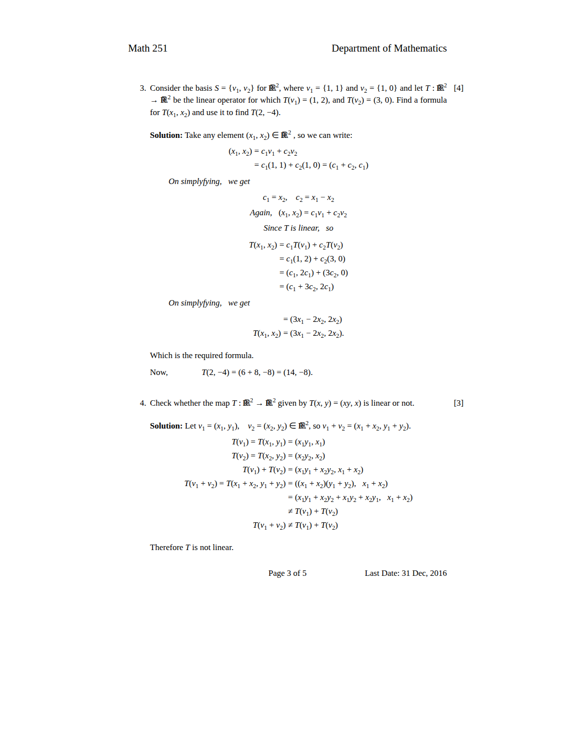Math 251
Department of Mathematics
3. [4]
Consider the basis S = {v1, v2} for ℝ2, where v1 = {1, 1} and v2 = {1, 0} and let T : ℝ2 → ℝ2 be the linear operator for which T(v1) = (1, 2), and T(v2) = (3, 0). Find a formula for T(x1, x2) and use it to find T(2, −4).
Solution: Take any element (x1, x2) ∈ ℝ2 , so we can write:
(x1, x2)
= c1v1 + c2v2
= c1(1, 1) + c2(1, 0) = (c1 + c2, c1)
On simplyfying, we get
c1 = x2, c2 = x1 − x2
Again, (x1, x2) = c1v1 + c2v2
Since T is linear, so
T(x1, x2)
= c1T(v1) + c2T(v2)
= c1(1, 2) + c2(3, 0)
= (c1, 2c1) + (3c2, 0)
= (c1 + 3c2, 2c1)
On simplyfying, we get
= (3x1 − 2x2, 2x2)
T(x1, x2)
= (3x1 − 2x2, 2x2).
Which is the required formula.
Now, T(2, −4) = (6 + 8, −8) = (14, −8).
4. [3]
Check whether the map T : ℝ2 → ℝ2 given by T(x, y) = (xy, x) is linear or not.
Solution: Let v1 = (x1, y1), v2 = (x2, y2) ∈ ℝ2, so v1 + v2 = (x1 + x2, y1 + y2).
T(v1) = T(x1, y1)
= (x1y1, x1)
T(v2) = T(x2, y2)
= (x2y2, x2)
T(v1) + T(v2)
= (x1y1 + x2y2, x1 + x2)
T(v1 + v2) = T(x1 + x2, y1 + y2)
= ((x1 + x2)(y1 + y2), x1 + x2)
= (x1y1 + x2y2 + x1y2 + x2y1, x1 + x2)
≠ T(v1) + T(v2)
T(v1 + v2)
≠ T(v1) + T(v2)
Therefore T is not linear.
Page 3 of 5
Last Date: 31 Dec, 2016